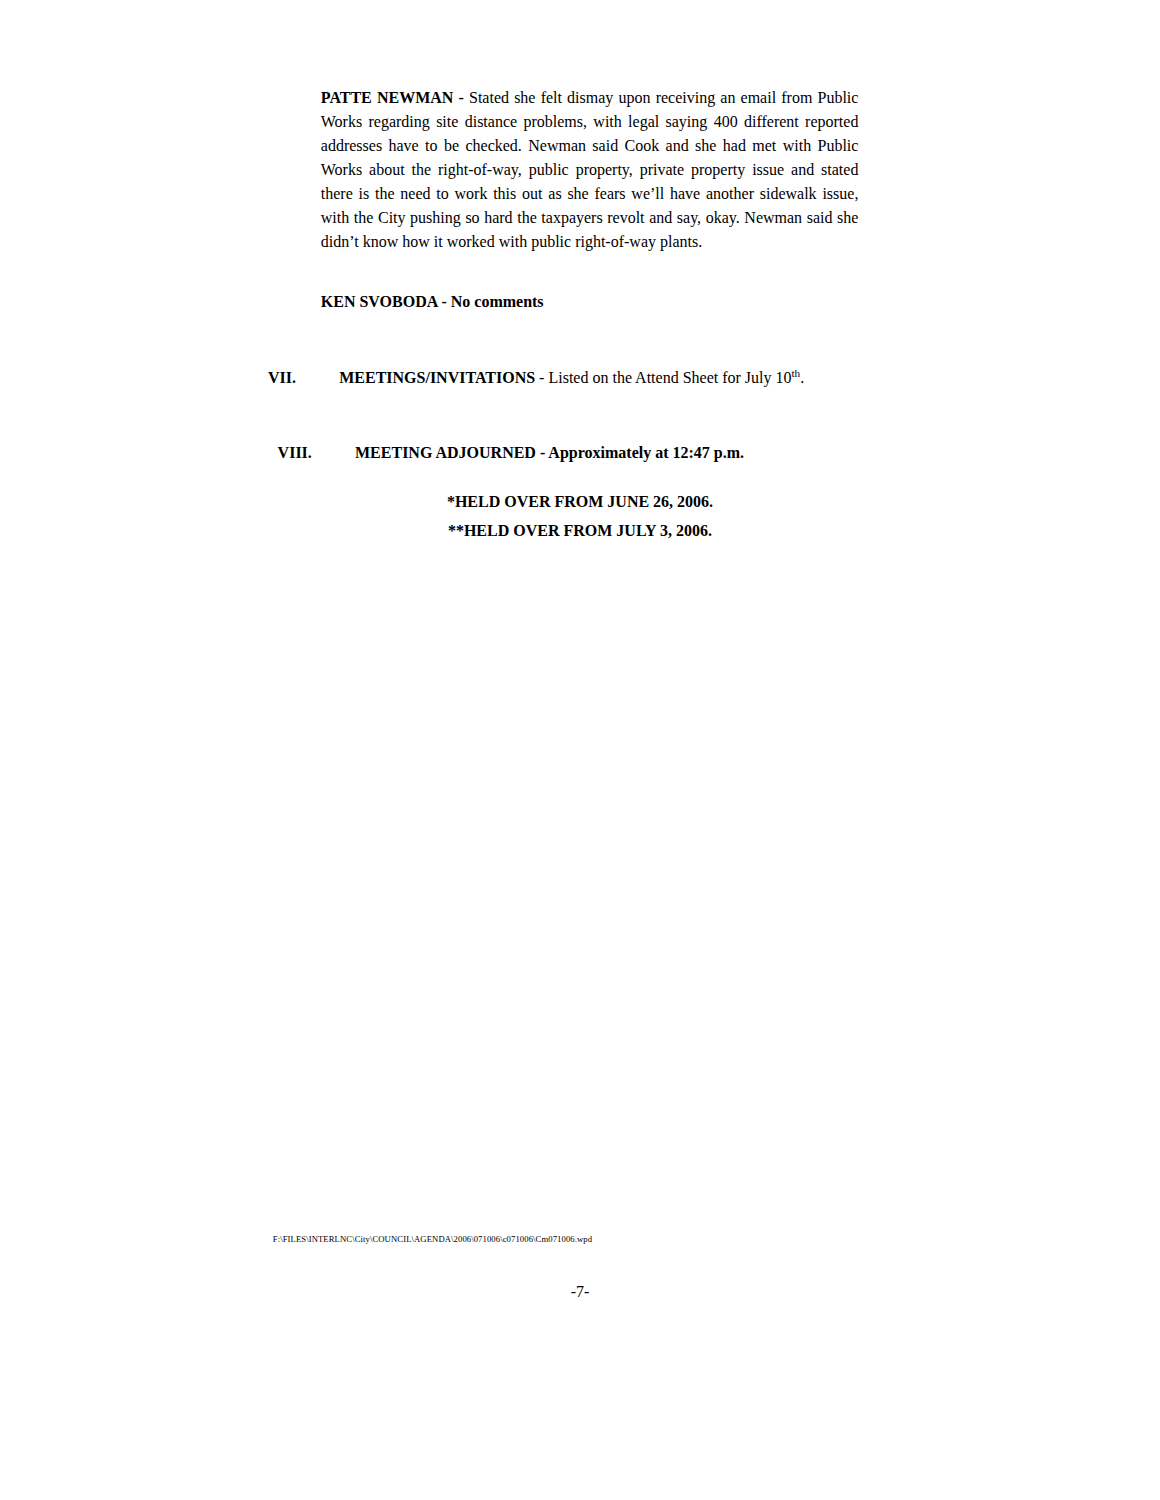PATTE NEWMAN - Stated she felt dismay upon receiving an email from Public Works regarding site distance problems, with legal saying 400 different reported addresses have to be checked. Newman said Cook and she had met with Public Works about the right-of-way, public property, private property issue and stated there is the need to work this out as she fears we’ll have another sidewalk issue, with the City pushing so hard the taxpayers revolt and say, okay. Newman said she didn’t know how it worked with public right-of-way plants.
KEN SVOBODA - No comments
VII. MEETINGS/INVITATIONS - Listed on the Attend Sheet for July 10th.
VIII. MEETING ADJOURNED - Approximately at 12:47 p.m.
*HELD OVER FROM JUNE 26, 2006.
**HELD OVER FROM JULY 3, 2006.
F:\FILES\INTERLNC\City\COUNCIL\AGENDA\2006\071006\c071006\Cm071006.wpd
-7-